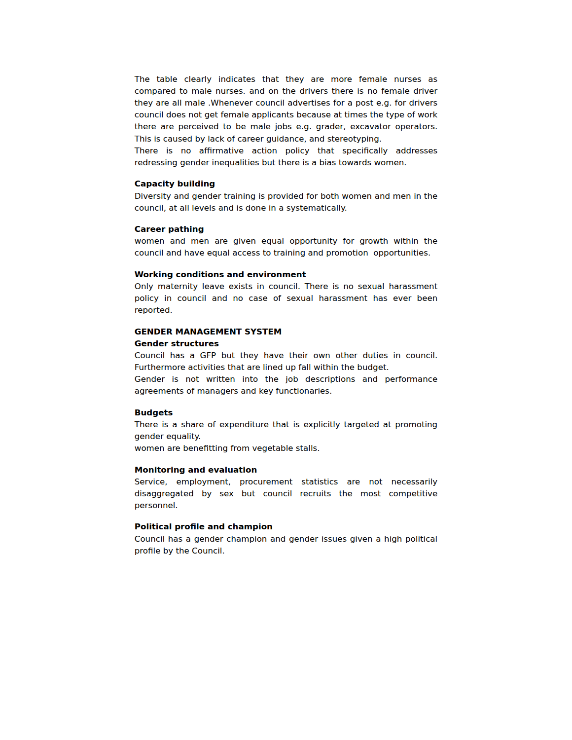The table clearly indicates that they are more female nurses as compared to male nurses. and on the drivers there is no female driver they are all male .Whenever council advertises for a post e.g. for drivers council does not get female applicants because at times the type of work there are perceived to be male jobs e.g. grader, excavator operators. This is caused by lack of career guidance, and stereotyping.
There is no affirmative action policy that specifically addresses redressing gender inequalities but there is a bias towards women.
Capacity building
Diversity and gender training is provided for both women and men in the council, at all levels and is done in a systematically.
Career pathing
women and men are given equal opportunity for growth within the council and have equal access to training and promotion opportunities.
Working conditions and environment
Only maternity leave exists in council. There is no sexual harassment policy in council and no case of sexual harassment has ever been reported.
GENDER MANAGEMENT SYSTEM
Gender structures
Council has a GFP but they have their own other duties in council. Furthermore activities that are lined up fall within the budget.
Gender is not written into the job descriptions and performance agreements of managers and key functionaries.
Budgets
There is a share of expenditure that is explicitly targeted at promoting gender equality.
women are benefitting from vegetable stalls.
Monitoring and evaluation
Service, employment, procurement statistics are not necessarily disaggregated by sex but council recruits the most competitive personnel.
Political profile and champion
Council has a gender champion and gender issues given a high political profile by the Council.